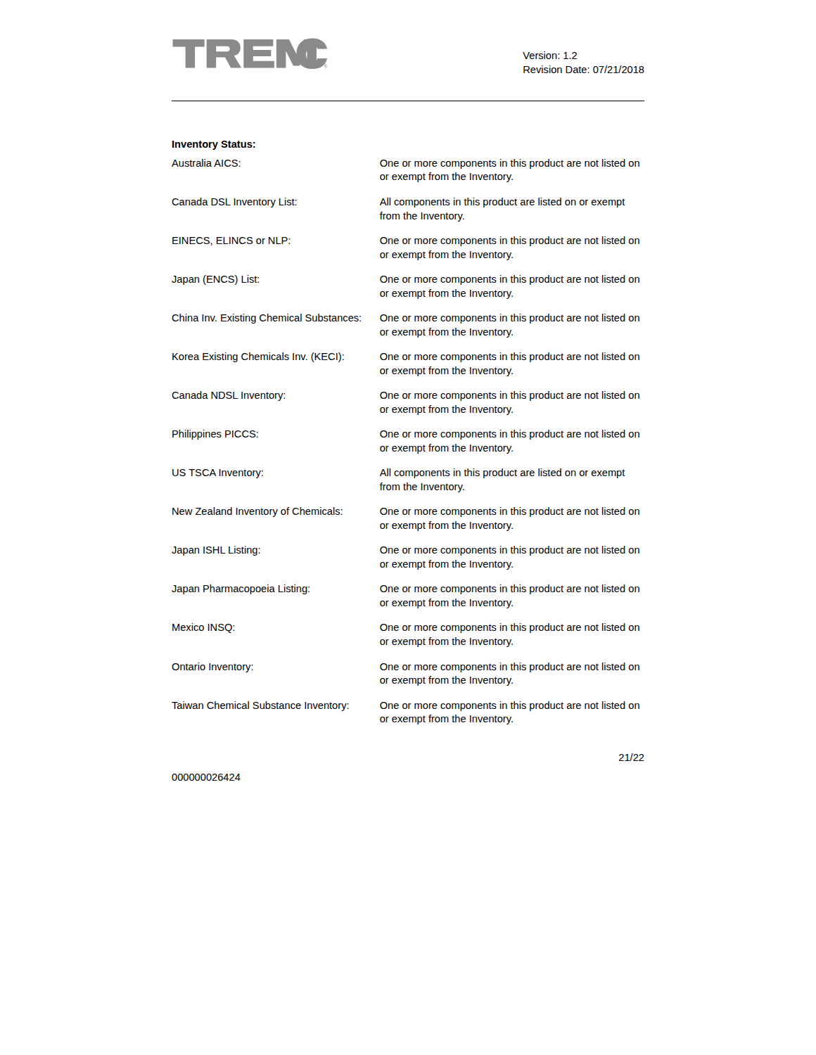®
Version: 1.2
Revision Date: 07/21/2018
Inventory Status:
| Australia AICS: | One or more components in this product are not listed on or exempt from the Inventory. |
| Canada DSL Inventory List: | All components in this product are listed on or exempt from the Inventory. |
| EINECS, ELINCS or NLP: | One or more components in this product are not listed on or exempt from the Inventory. |
| Japan (ENCS) List: | One or more components in this product are not listed on or exempt from the Inventory. |
| China Inv. Existing Chemical Substances: | One or more components in this product are not listed on or exempt from the Inventory. |
| Korea Existing Chemicals Inv. (KECI): | One or more components in this product are not listed on or exempt from the Inventory. |
| Canada NDSL Inventory: | One or more components in this product are not listed on or exempt from the Inventory. |
| Philippines PICCS: | One or more components in this product are not listed on or exempt from the Inventory. |
| US TSCA Inventory: | All components in this product are listed on or exempt from the Inventory. |
| New Zealand Inventory of Chemicals: | One or more components in this product are not listed on or exempt from the Inventory. |
| Japan ISHL Listing: | One or more components in this product are not listed on or exempt from the Inventory. |
| Japan Pharmacopoeia Listing: | One or more components in this product are not listed on or exempt from the Inventory. |
| Mexico INSQ: | One or more components in this product are not listed on or exempt from the Inventory. |
| Ontario Inventory: | One or more components in this product are not listed on or exempt from the Inventory. |
| Taiwan Chemical Substance Inventory: | One or more components in this product are not listed on or exempt from the Inventory. |
21/22
000000026424